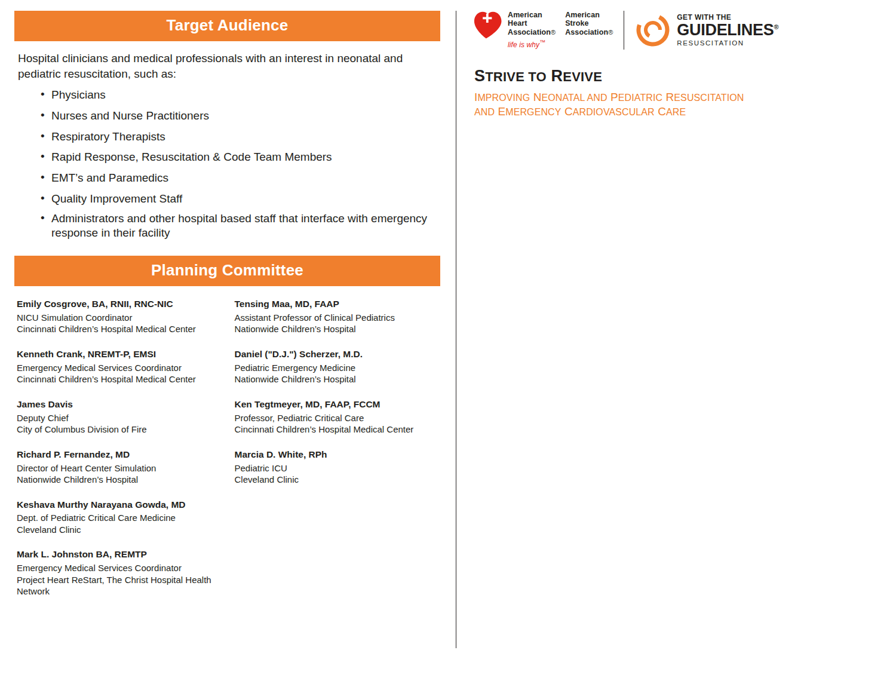Target Audience
Hospital clinicians and medical professionals with an interest in neonatal and pediatric resuscitation, such as:
Physicians
Nurses and Nurse Practitioners
Respiratory Therapists
Rapid Response, Resuscitation & Code Team Members
EMT’s and Paramedics
Quality Improvement Staff
Administrators and other hospital based staff that interface with emergency response in their facility
Planning Committee
Emily Cosgrove, BA, RNII, RNC-NIC
NICU Simulation Coordinator
Cincinnati Children’s Hospital Medical Center
Kenneth Crank, NREMT-P, EMSI
Emergency Medical Services Coordinator
Cincinnati Children’s Hospital Medical Center
James Davis
Deputy Chief
City of Columbus Division of Fire
Richard P. Fernandez, MD
Director of Heart Center Simulation
Nationwide Children’s Hospital
Keshava Murthy Narayana Gowda, MD
Dept. of Pediatric Critical Care Medicine
Cleveland Clinic
Mark L. Johnston BA, REMTP
Emergency Medical Services Coordinator
Project Heart ReStart, The Christ Hospital Health Network
Tensing Maa, MD, FAAP
Assistant Professor of Clinical Pediatrics
Nationwide Children’s Hospital
Daniel ("D.J.") Scherzer, M.D.
Pediatric Emergency Medicine
Nationwide Children’s Hospital
Ken Tegtmeyer, MD, FAAP, FCCM
Professor, Pediatric Critical Care
Cincinnati Children’s Hospital Medical Center
Marcia D. White, RPh
Pediatric ICU
Cleveland Clinic
American
Heart
Association®
life is why™
American
Stroke
Association®
GET WITH THE
GUIDELINES®
RESUSCITATION
STRIVE TO REVIVE
IMPROVING NEONATAL AND PEDIATRIC RESUSCITATION
AND EMERGENCY CARDIOVASCULAR CARE